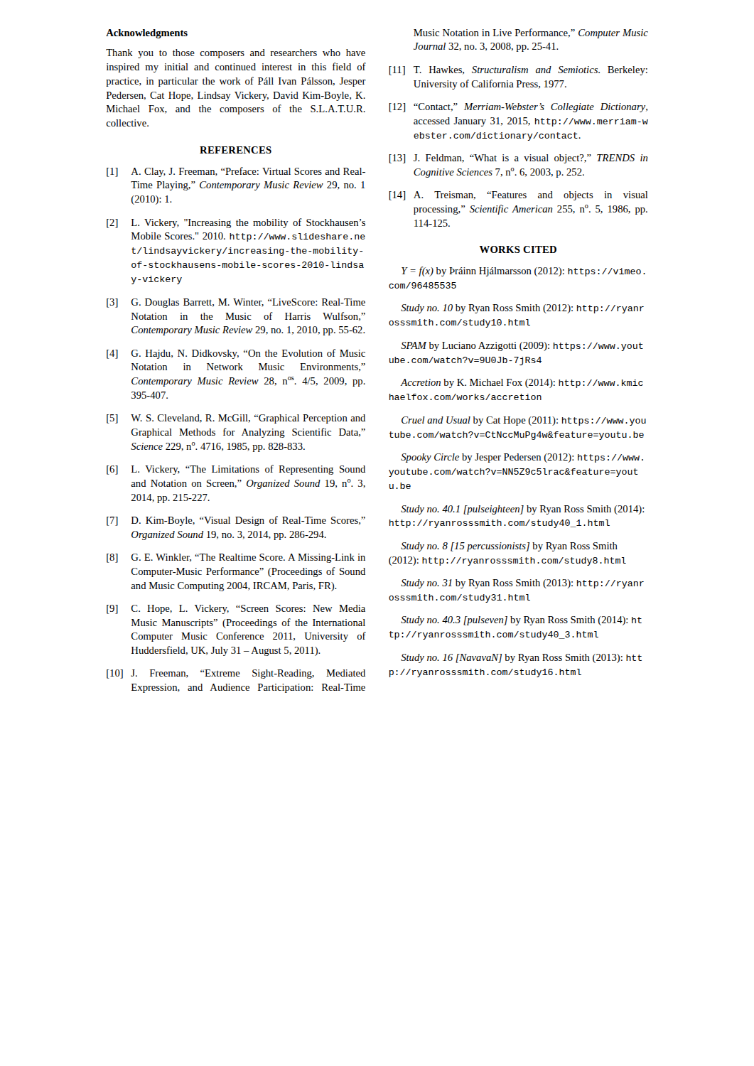Acknowledgments
Thank you to those composers and researchers who have inspired my initial and continued interest in this field of practice, in particular the work of Páll Ivan Pálsson, Jesper Pedersen, Cat Hope, Lindsay Vickery, David Kim-Boyle, K. Michael Fox, and the composers of the S.L.A.T.U.R. collective.
REFERENCES
A. Clay, J. Freeman, “Preface: Virtual Scores and Real-Time Playing,” Contemporary Music Review 29, no. 1 (2010): 1.
L. Vickery, "Increasing the mobility of Stockhausen’s Mobile Scores." 2010. http://www.slideshare.net/lindsayvickery/increasing-the-mobility-of-stockhausens-mobile-scores-2010-lindsay-vickery
G. Douglas Barrett, M. Winter, “LiveScore: Real-Time Notation in the Music of Harris Wulfson,” Contemporary Music Review 29, no. 1, 2010, pp. 55-62.
G. Hajdu, N. Didkovsky, “On the Evolution of Music Notation in Network Music Environments,” Contemporary Music Review 28, nos. 4/5, 2009, pp. 395-407.
W. S. Cleveland, R. McGill, “Graphical Perception and Graphical Methods for Analyzing Scientific Data,” Science 229, no. 4716, 1985, pp. 828-833.
L. Vickery, “The Limitations of Representing Sound and Notation on Screen,” Organized Sound 19, no. 3, 2014, pp. 215-227.
D. Kim-Boyle, “Visual Design of Real-Time Scores,” Organized Sound 19, no. 3, 2014, pp. 286-294.
G. E. Winkler, “The Realtime Score. A Missing-Link in Computer-Music Performance” (Proceedings of Sound and Music Computing 2004, IRCAM, Paris, FR).
C. Hope, L. Vickery, “Screen Scores: New Media Music Manuscripts” (Proceedings of the International Computer Music Conference 2011, University of Huddersfield, UK, July 31 – August 5, 2011).
J. Freeman, “Extreme Sight-Reading, Mediated Expression, and Audience Participation: Real-Time Music Notation in Live Performance,” Computer Music Journal 32, no. 3, 2008, pp. 25-41.
T. Hawkes, Structuralism and Semiotics. Berkeley: University of California Press, 1977.
“Contact,” Merriam-Webster’s Collegiate Dictionary, accessed January 31, 2015, http://www.merriam-webster.com/dictionary/contact.
J. Feldman, “What is a visual object?,” TRENDS in Cognitive Sciences 7, no. 6, 2003, p. 252.
A. Treisman, “Features and objects in visual processing,” Scientific American 255, no. 5, 1986, pp. 114-125.
WORKS CITED
Y = f(x) by Þráinn Hjálmarsson (2012): https://vimeo.com/96485535
Study no. 10 by Ryan Ross Smith (2012): http://ryanrosssmith.com/study10.html
SPAM by Luciano Azzigotti (2009): https://www.youtube.com/watch?v=9U0Jb-7jRs4
Accretion by K. Michael Fox (2014): http://www.kmichaelfox.com/works/accretion
Cruel and Usual by Cat Hope (2011): https://www.youtube.com/watch?v=CtNccMuPg4w&feature=youtu.be
Spooky Circle by Jesper Pedersen (2012): https://www.youtube.com/watch?v=NN5Z9c5lrac&feature=youtu.be
Study no. 40.1 [pulseighteen] by Ryan Ross Smith (2014): http://ryanrosssmith.com/study40_1.html
Study no. 8 [15 percussionists] by Ryan Ross Smith (2012): http://ryanrosssmith.com/study8.html
Study no. 31 by Ryan Ross Smith (2013): http://ryanrosssmith.com/study31.html
Study no. 40.3 [pulseven] by Ryan Ross Smith (2014): http://ryanrosssmith.com/study40_3.html
Study no. 16 [NavavaN] by Ryan Ross Smith (2013): http://ryanrosssmith.com/study16.html